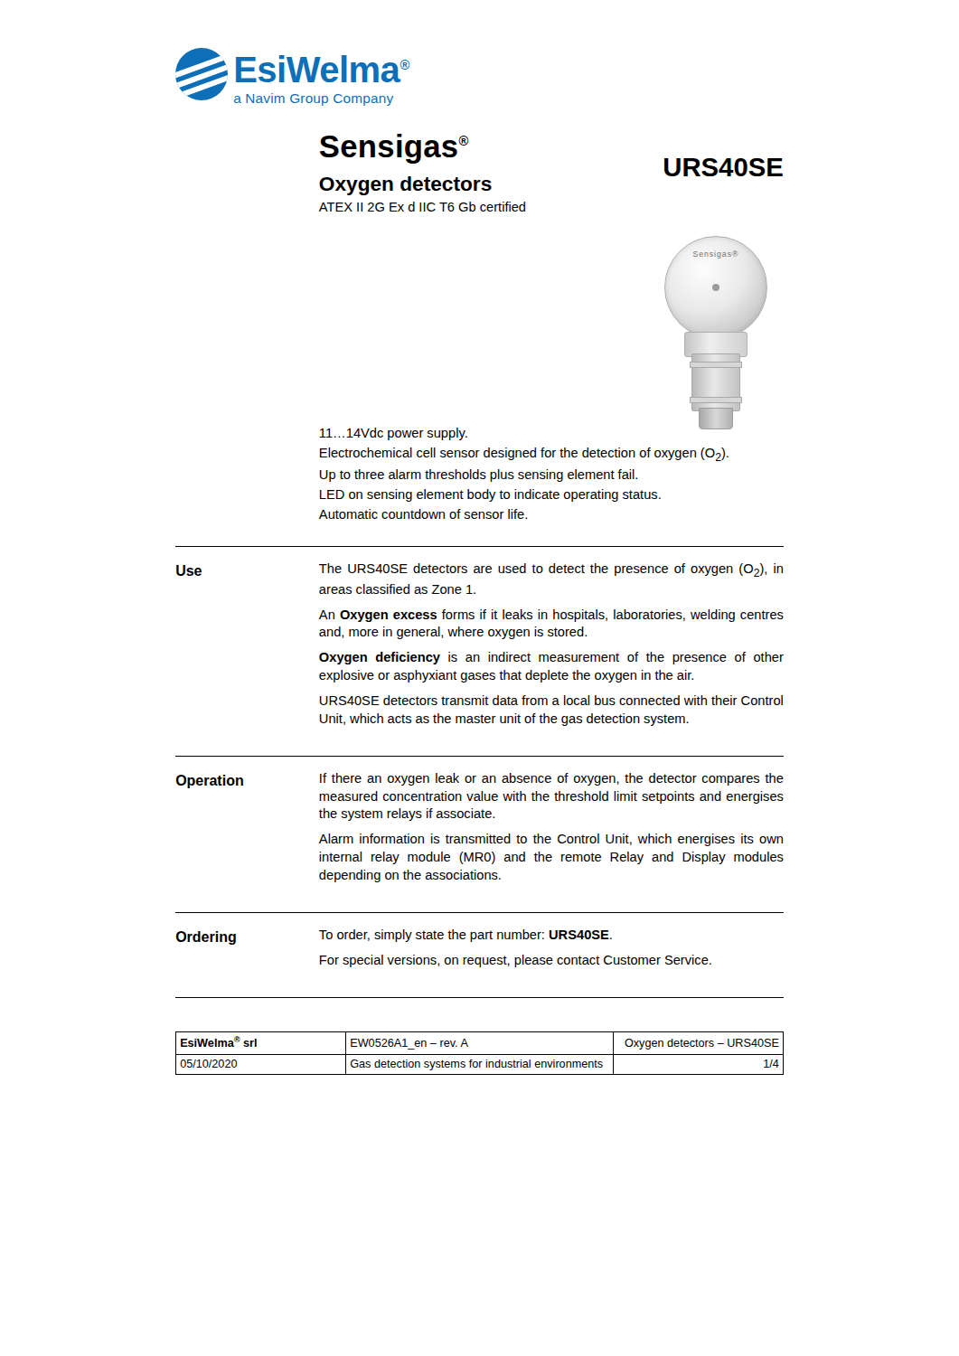EsiWelma®
a Navim Group Company
Sensigas®
Oxygen detectors
ATEX II 2G Ex d IIC T6 Gb certified
URS40SE
Sensigas®
11…14Vdc power supply.
Electrochemical cell sensor designed for the detection of oxygen (O2).
Up to three alarm thresholds plus sensing element fail.
LED on sensing element body to indicate operating status.
Automatic countdown of sensor life.
Use
The URS40SE detectors are used to detect the presence of oxygen (O2), in areas classified as Zone 1.
An Oxygen excess forms if it leaks in hospitals, laboratories, welding centres and, more in general, where oxygen is stored.
Oxygen deficiency is an indirect measurement of the presence of other explosive or asphyxiant gases that deplete the oxygen in the air.
URS40SE detectors transmit data from a local bus connected with their Control Unit, which acts as the master unit of the gas detection system.
Operation
If there an oxygen leak or an absence of oxygen, the detector compares the measured concentration value with the threshold limit setpoints and energises the system relays if associate.
Alarm information is transmitted to the Control Unit, which energises its own internal relay module (MR0) and the remote Relay and Display modules depending on the associations.
Ordering
To order, simply state the part number: URS40SE.
For special versions, on request, please contact Customer Service.
| EsiWelma ® srl | EW0526A1_en – rev. A | Oxygen detectors – URS40SE |
| 05/10/2020 | Gas detection systems for industrial environments | 1/4 |